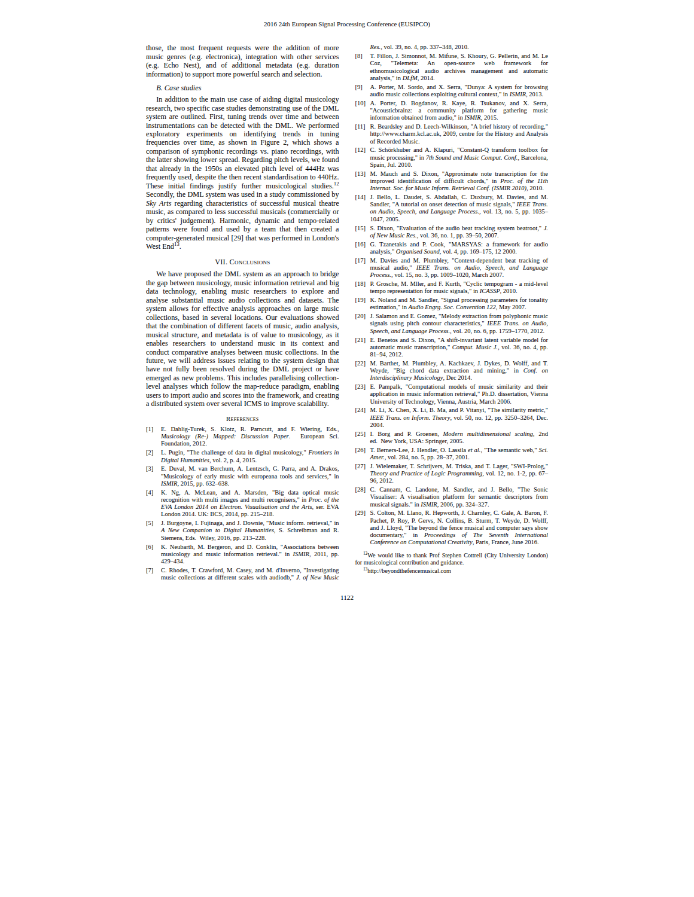2016 24th European Signal Processing Conference (EUSIPCO)
those, the most frequent requests were the addition of more music genres (e.g. electronica), integration with other services (e.g. Echo Nest), and of additional metadata (e.g. duration information) to support more powerful search and selection.
B. Case studies
In addition to the main use case of aiding digital musicology research, two specific case studies demonstrating use of the DML system are outlined. First, tuning trends over time and between instrumentations can be detected with the DML. We performed exploratory experiments on identifying trends in tuning frequencies over time, as shown in Figure 2, which shows a comparison of symphonic recordings vs. piano recordings, with the latter showing lower spread. Regarding pitch levels, we found that already in the 1950s an elevated pitch level of 444Hz was frequently used, despite the then recent standardisation to 440Hz. These initial findings justify further musicological studies.12 Secondly, the DML system was used in a study commissioned by Sky Arts regarding characteristics of successful musical theatre music, as compared to less successful musicals (commercially or by critics' judgement). Harmonic, dynamic and tempo-related patterns were found and used by a team that then created a computer-generated musical [29] that was performed in London's West End13.
VII. Conclusions
We have proposed the DML system as an approach to bridge the gap between musicology, music information retrieval and big data technology, enabling music researchers to explore and analyse substantial music audio collections and datasets. The system allows for effective analysis approaches on large music collections, based in several locations. Our evaluations showed that the combination of different facets of music, audio analysis, musical structure, and metadata is of value to musicology, as it enables researchers to understand music in its context and conduct comparative analyses between music collections. In the future, we will address issues relating to the system design that have not fully been resolved during the DML project or have emerged as new problems. This includes parallelising collection-level analyses which follow the map-reduce paradigm, enabling users to import audio and scores into the framework, and creating a distributed system over several ICMS to improve scalability.
References
[1] E. Dahlig-Turek, S. Klotz, R. Parncutt, and F. Wiering, Eds., Musicology (Re-) Mapped: Discussion Paper. European Sci. Foundation, 2012.
[2] L. Pugin, "The challenge of data in digital musicology," Frontiers in Digital Humanities, vol. 2, p. 4, 2015.
[3] E. Duval, M. van Berchum, A. Lentzsch, G. Parra, and A. Drakos, "Musicology of early music with europeana tools and services," in ISMIR, 2015, pp. 632–638.
[4] K. Ng, A. McLean, and A. Marsden, "Big data optical music recognition with multi images and multi recognisers," in Proc. of the EVA London 2014 on Electron. Visualisation and the Arts, ser. EVA London 2014. UK: BCS, 2014, pp. 215–218.
[5] J. Burgoyne, I. Fujinaga, and J. Downie, "Music inform. retrieval," in A New Companion to Digital Humanities, S. Schreibman and R. Siemens, Eds. Wiley, 2016, pp. 213–228.
[6] K. Neubarth, M. Bergeron, and D. Conklin, "Associations between musicology and music information retrieval." in ISMIR, 2011, pp. 429–434.
[7] C. Rhodes, T. Crawford, M. Casey, and M. d'Inverno, "Investigating music collections at different scales with audiodb," J. of New Music Res., vol. 39, no. 4, pp. 337–348, 2010.
[8] T. Fillon, J. Simonnot, M. Mifune, S. Khoury, G. Pellerin, and M. Le Coz, "Telemeta: An open-source web framework for ethnomusicological audio archives management and automatic analysis," in DLfM, 2014.
[9] A. Porter, M. Sordo, and X. Serra, "Dunya: A system for browsing audio music collections exploiting cultural context," in ISMIR, 2013.
[10] A. Porter, D. Bogdanov, R. Kaye, R. Tsukanov, and X. Serra, "Acousticbrainz: a community platform for gathering music information obtained from audio," in ISMIR, 2015.
[11] R. Beardsley and D. Leech-Wilkinson, "A brief history of recording," http://www.charm.kcl.ac.uk, 2009, centre for the History and Analysis of Recorded Music.
[12] C. Schörkhuber and A. Klapuri, "Constant-Q transform toolbox for music processing," in 7th Sound and Music Comput. Conf., Barcelona, Spain, Jul. 2010.
[13] M. Mauch and S. Dixon, "Approximate note transcription for the improved identification of difficult chords," in Proc. of the 11th Internat. Soc. for Music Inform. Retrieval Conf. (ISMIR 2010), 2010.
[14] J. Bello, L. Daudet, S. Abdallah, C. Duxbury, M. Davies, and M. Sandler, "A tutorial on onset detection of music signals," IEEE Trans. on Audio, Speech, and Language Process., vol. 13, no. 5, pp. 1035–1047, 2005.
[15] S. Dixon, "Evaluation of the audio beat tracking system beatroot," J. of New Music Res., vol. 36, no. 1, pp. 39–50, 2007.
[16] G. Tzanetakis and P. Cook, "MARSYAS: a framework for audio analysis," Organised Sound, vol. 4, pp. 169–175, 12 2000.
[17] M. Davies and M. Plumbley, "Context-dependent beat tracking of musical audio," IEEE Trans. on Audio, Speech, and Language Process., vol. 15, no. 3, pp. 1009–1020, March 2007.
[18] P. Grosche, M. Mller, and F. Kurth, "Cyclic tempogram - a mid-level tempo representation for music signals," in ICASSP, 2010.
[19] K. Noland and M. Sandler, "Signal processing parameters for tonality estimation," in Audio Engrg. Soc. Convention 122, May 2007.
[20] J. Salamon and E. Gomez, "Melody extraction from polyphonic music signals using pitch contour characteristics," IEEE Trans. on Audio, Speech, and Language Process., vol. 20, no. 6, pp. 1759–1770, 2012.
[21] E. Benetos and S. Dixon, "A shift-invariant latent variable model for automatic music transcription," Comput. Music J., vol. 36, no. 4, pp. 81–94, 2012.
[22] M. Barthet, M. Plumbley, A. Kachkaev, J. Dykes, D. Wolff, and T. Weyde, "Big chord data extraction and mining," in Conf. on Interdisciplinary Musicology, Dec 2014.
[23] E. Pampalk, "Computational models of music similarity and their application in music information retrieval," Ph.D. dissertation, Vienna University of Technology, Vienna, Austria, March 2006.
[24] M. Li, X. Chen, X. Li, B. Ma, and P. Vitanyi, "The similarity metric," IEEE Trans. on Inform. Theory, vol. 50, no. 12, pp. 3250–3264, Dec. 2004.
[25] I. Borg and P. Groenen, Modern multidimensional scaling, 2nd ed. New York, USA: Springer, 2005.
[26] T. Berners-Lee, J. Hendler, O. Lassila et al., "The semantic web," Sci. Amer., vol. 284, no. 5, pp. 28–37, 2001.
[27] J. Wielemaker, T. Schrijvers, M. Triska, and T. Lager, "SWI-Prolog," Theory and Practice of Logic Programming, vol. 12, no. 1-2, pp. 67–96, 2012.
[28] C. Cannam, C. Landone, M. Sandler, and J. Bello, "The Sonic Visualiser: A visualisation platform for semantic descriptors from musical signals." in ISMIR, 2006, pp. 324–327.
[29] S. Colton, M. Llano, R. Hepworth, J. Charnley, C. Gale, A. Baron, F. Pachet, P. Roy, P. Gervs, N. Collins, B. Sturm, T. Weyde, D. Wolff, and J. Lloyd, "The beyond the fence musical and computer says show documentary," in Proceedings of The Seventh International Conference on Computational Creativity, Paris, France, June 2016.
12We would like to thank Prof Stephen Cottrell (City University London) for musicological contribution and guidance.
13http://beyondthefencemusical.com
1122